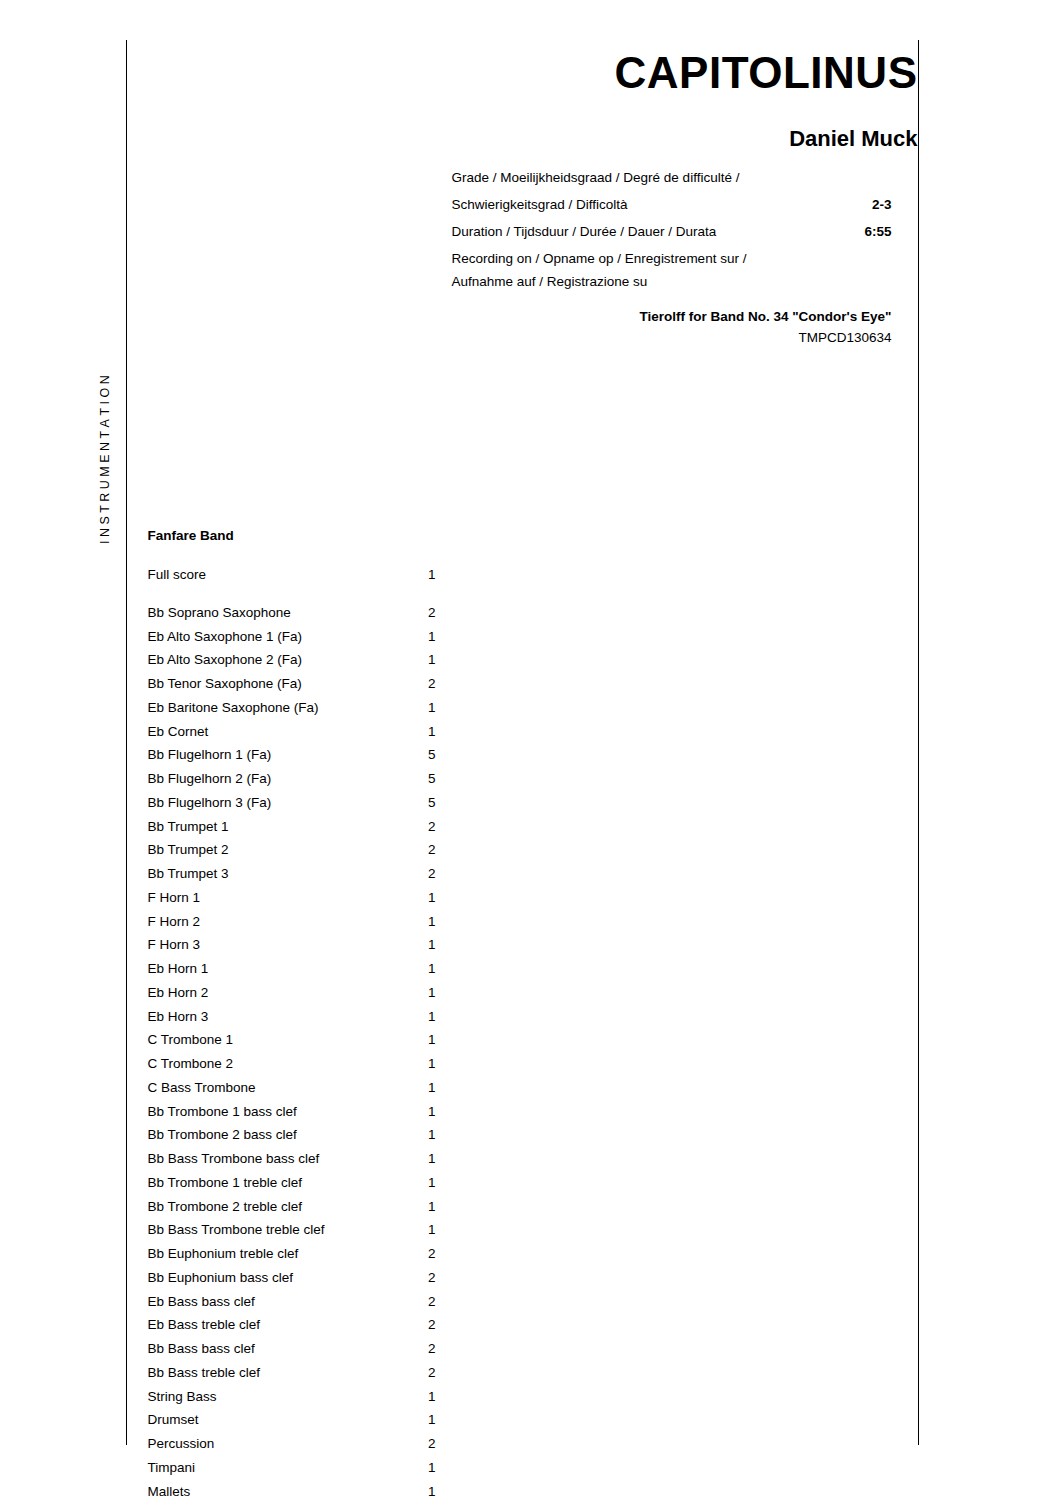CAPITOLINUS
Daniel Muck
| Grade / Moeilijkheidsgraad / Degré de difficulté / | |
| Schwierigkeitsgrad / Difficoltà | 2-3 |
| Duration / Tijdsduur / Durée / Dauer / Durata | 6:55 |
| Recording on / Opname op / Enregistrement sur / | |
| Aufnahme auf / Registrazione su | |
Tierolff for Band No. 34 "Condor's Eye"
TMPCD130634
I N S T R U M E N T A T I O N
Fanfare Band
| Full score | 1 |
| Bb Soprano Saxophone | 2 |
| Eb Alto Saxophone 1 (Fa) | 1 |
| Eb Alto Saxophone 2 (Fa) | 1 |
| Bb Tenor Saxophone (Fa) | 2 |
| Eb Baritone Saxophone (Fa) | 1 |
| Eb Cornet | 1 |
| Bb Flugelhorn 1 (Fa) | 5 |
| Bb Flugelhorn 2 (Fa) | 5 |
| Bb Flugelhorn 3 (Fa) | 5 |
| Bb Trumpet 1 | 2 |
| Bb Trumpet 2 | 2 |
| Bb Trumpet 3 | 2 |
| F Horn 1 | 1 |
| F Horn 2 | 1 |
| F Horn 3 | 1 |
| Eb Horn 1 | 1 |
| Eb Horn 2 | 1 |
| Eb Horn 3 | 1 |
| C Trombone 1 | 1 |
| C Trombone 2 | 1 |
| C Bass Trombone | 1 |
| Bb Trombone 1 bass clef | 1 |
| Bb Trombone 2 bass clef | 1 |
| Bb Bass Trombone bass clef | 1 |
| Bb Trombone 1 treble clef | 1 |
| Bb Trombone 2 treble clef | 1 |
| Bb Bass Trombone treble clef | 1 |
| Bb Euphonium treble clef | 2 |
| Bb Euphonium bass clef | 2 |
| Eb Bass bass clef | 2 |
| Eb Bass treble clef | 2 |
| Bb Bass bass clef | 2 |
| Bb Bass treble clef | 2 |
| String Bass | 1 |
| Drumset | 1 |
| Percussion | 2 |
| Timpani | 1 |
| Mallets | 1 |